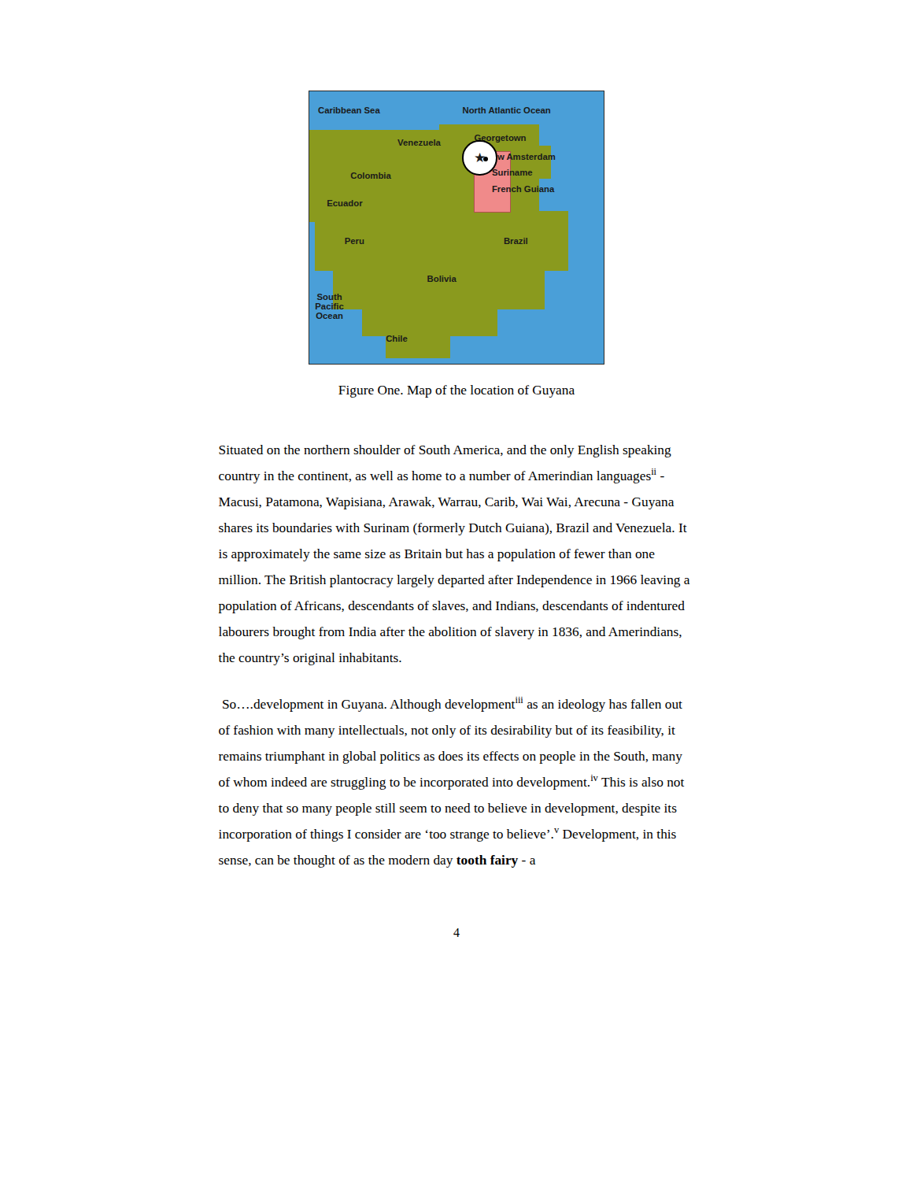Caribbean Sea North Atlantic Ocean Georgetown New Amsterdam Suriname French Guiana Venezuela Colombia Ecuador Peru Brazil Bolivia Chile South
Pacific
Ocean
★
Figure One. Map of the location of Guyana
Situated on the northern shoulder of South America, and the only English speaking country in the continent, as well as home to a number of Amerindian languagesii - Macusi, Patamona, Wapisiana, Arawak, Warrau, Carib, Wai Wai, Arecuna - Guyana shares its boundaries with Surinam (formerly Dutch Guiana), Brazil and Venezuela. It is approximately the same size as Britain but has a population of fewer than one million. The British plantocracy largely departed after Independence in 1966 leaving a population of Africans, descendants of slaves, and Indians, descendants of indentured labourers brought from India after the abolition of slavery in 1836, and Amerindians, the country’s original inhabitants.
So….development in Guyana. Although developmentiii as an ideology has fallen out of fashion with many intellectuals, not only of its desirability but of its feasibility, it remains triumphant in global politics as does its effects on people in the South, many of whom indeed are struggling to be incorporated into development.iv This is also not to deny that so many people still seem to need to believe in development, despite its incorporation of things I consider are ‘too strange to believe’.v Development, in this sense, can be thought of as the modern day tooth fairy - a
4